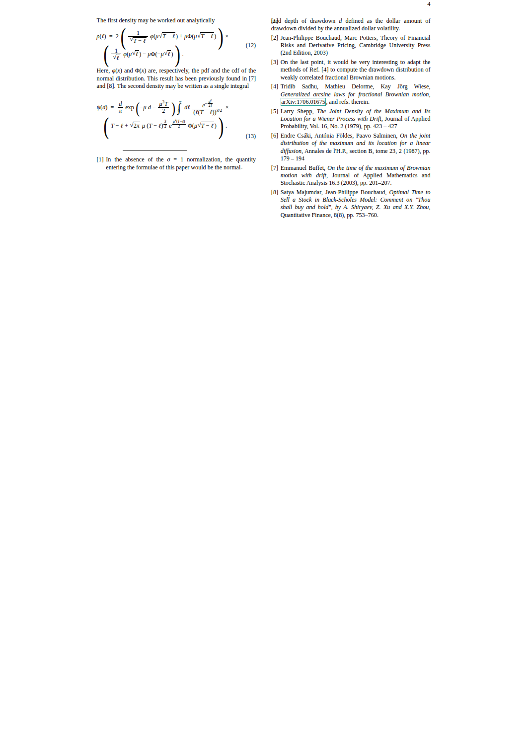4
The first density may be worked out analytically
ρ(ℓ) = 2 ( 1 T − ℓ φ(μT − ℓ) + μ Φ(μT − ℓ) ) ×
( 1 ℓ φ(μℓ) − μ Φ(−μℓ) ) .
(12)
Here, φ(x) and Φ(x) are, respectively, the pdf and the cdf of the normal distribution. This result has been previously found in [7] and [8]. The second density may be written as a single integral
ψ(d) = dπ exp (−μ d − μ2T 2 ) T∫0 dℓ e−d22ℓ(ℓ(T − ℓ))3/2 ×
( T − ℓ + 2π μ (T − ℓ)32 eμ2(T−ℓ) 2 Φ(μT − ℓ) ) .
(13)
In the absence of the σ = 1 normalization, the quantity entering the formulae of this paper would be the normal-
ized depth of drawdown d defined as the dollar amount of drawdown divided by the annualized dollar volatility.
Jean-Philippe Bouchaud, Marc Potters, Theory of Financial Risks and Derivative Pricing, Cambridge University Press (2nd Edition, 2003)
On the last point, it would be very interesting to adapt the methods of Ref. [4] to compute the drawdown distribution of weakly correlated fractional Brownian motions.
Tridib Sadhu, Mathieu Delorme, Kay Jörg Wiese, Generalized arcsine laws for fractional Brownian motion, arXiv:1706.01675, and refs. therein.
Larry Shepp, The Joint Density of the Maximum and Its Location for a Wiener Process with Drift, Journal of Applied Probability, Vol. 16, No. 2 (1979), pp. 423 – 427
Endre Csáki, Antónia Földes, Paavo Salminen, On the joint distribution of the maximum and its location for a linear diffusion, Annales de l'H.P., section B, tome 23, 2 (1987), pp. 179 – 194
Emmanuel Buffet, On the time of the maximum of Brownian motion with drift, Journal of Applied Mathematics and Stochastic Analysis 16.3 (2003), pp. 201–207.
Satya Majumdar, Jean-Philippe Bouchaud, Optimal Time to Sell a Stock in Black-Scholes Model: Comment on "Thou shall buy and hold", by A. Shiryaev, Z. Xu and X.Y. Zhou, Quantitative Finance, 8(8), pp. 753–760.